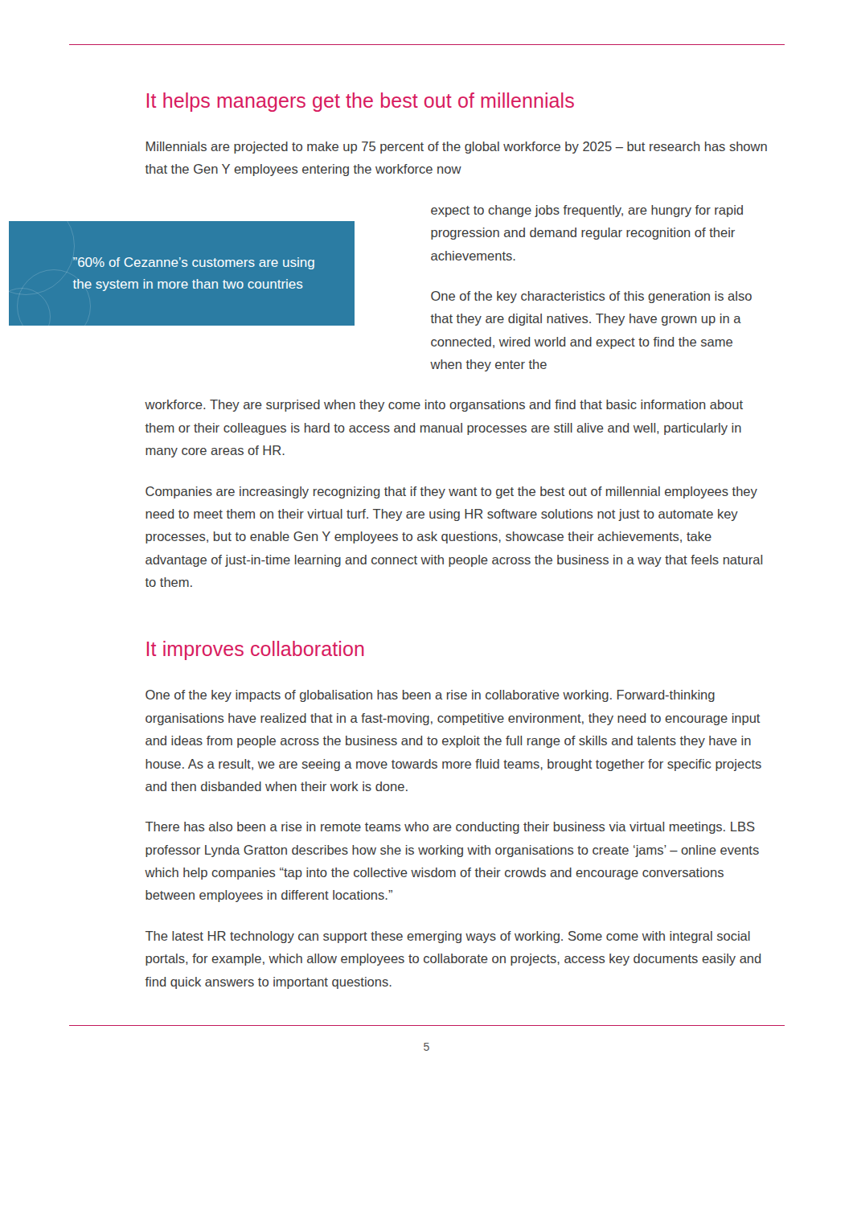It helps managers get the best out of millennials
Millennials are projected to make up 75 percent of the global workforce by 2025 – but research has shown that the Gen Y employees entering the workforce now
expect to change jobs frequently, are hungry for rapid progression and demand regular recognition of their achievements.
One of the key characteristics of this generation is also that they are digital natives. They have grown up in a connected, wired world and expect to find the same when they enter the
workforce. They are surprised when they come into organsations and find that basic information about them or their colleagues is hard to access and manual processes are still alive and well, particularly in many core areas of HR.
Companies are increasingly recognizing that if they want to get the best out of millennial employees they need to meet them on their virtual turf. They are using HR software solutions not just to automate key processes, but to enable Gen Y employees to ask questions, showcase their achievements, take advantage of just-in-time learning and connect with people across the business in a way that feels natural to them.
”60% of Cezanne’s customers are using the system in more than two countries
It improves collaboration
One of the key impacts of globalisation has been a rise in collaborative working. Forward-thinking organisations have realized that in a fast-moving, competitive environment, they need to encourage input and ideas from people across the business and to exploit the full range of skills and talents they have in house. As a result, we are seeing a move towards more fluid teams, brought together for specific projects and then disbanded when their work is done.
There has also been a rise in remote teams who are conducting their business via virtual meetings. LBS professor Lynda Gratton describes how she is working with organisations to create ‘jams’ – online events which help companies “tap into the collective wisdom of their crowds and encourage conversations between employees in different locations.”
The latest HR technology can support these emerging ways of working. Some come with integral social portals, for example, which allow employees to collaborate on projects, access key documents easily and find quick answers to important questions.
5